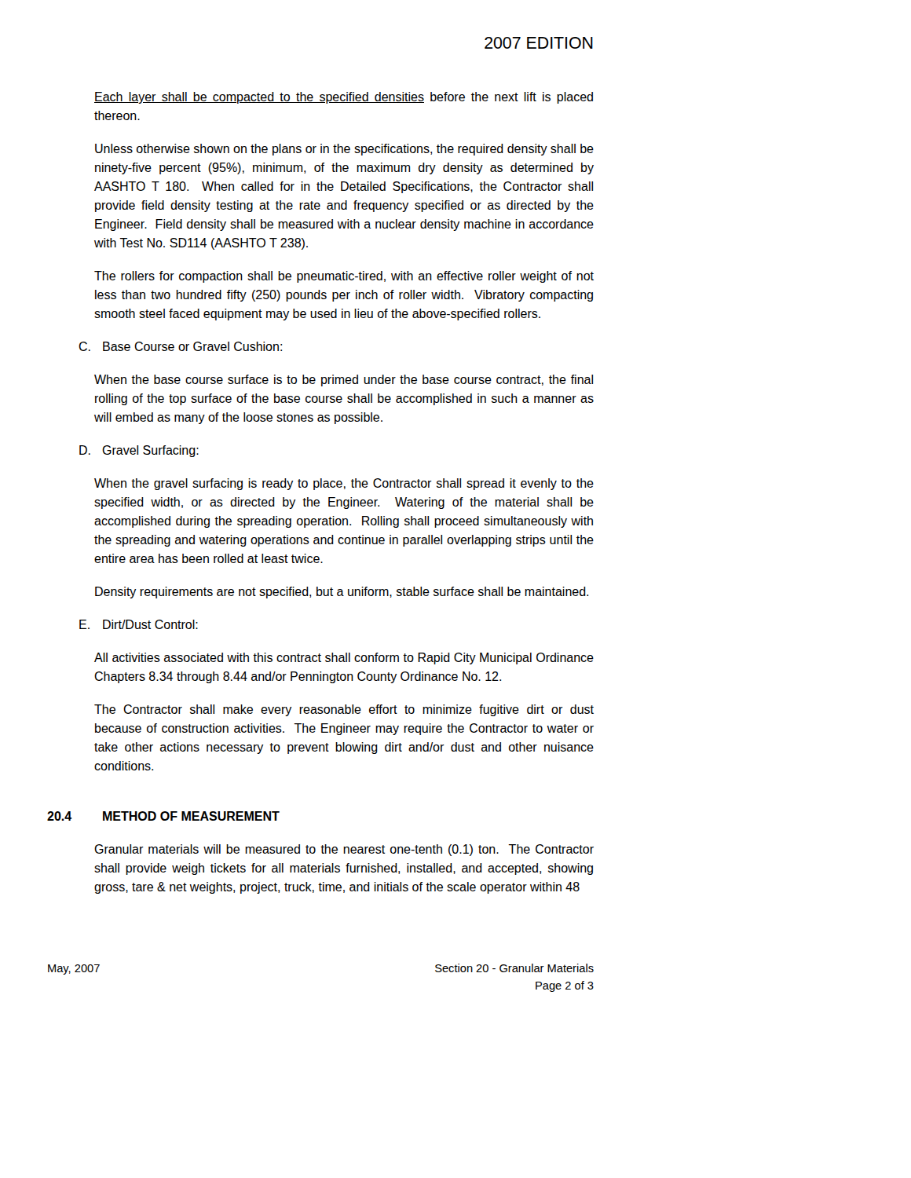2007 EDITION
Each layer shall be compacted to the specified densities before the next lift is placed thereon.
Unless otherwise shown on the plans or in the specifications, the required density shall be ninety-five percent (95%), minimum, of the maximum dry density as determined by AASHTO T 180. When called for in the Detailed Specifications, the Contractor shall provide field density testing at the rate and frequency specified or as directed by the Engineer. Field density shall be measured with a nuclear density machine in accordance with Test No. SD114 (AASHTO T 238).
The rollers for compaction shall be pneumatic-tired, with an effective roller weight of not less than two hundred fifty (250) pounds per inch of roller width. Vibratory compacting smooth steel faced equipment may be used in lieu of the above-specified rollers.
C. Base Course or Gravel Cushion:
When the base course surface is to be primed under the base course contract, the final rolling of the top surface of the base course shall be accomplished in such a manner as will embed as many of the loose stones as possible.
D. Gravel Surfacing:
When the gravel surfacing is ready to place, the Contractor shall spread it evenly to the specified width, or as directed by the Engineer. Watering of the material shall be accomplished during the spreading operation. Rolling shall proceed simultaneously with the spreading and watering operations and continue in parallel overlapping strips until the entire area has been rolled at least twice.
Density requirements are not specified, but a uniform, stable surface shall be maintained.
E. Dirt/Dust Control:
All activities associated with this contract shall conform to Rapid City Municipal Ordinance Chapters 8.34 through 8.44 and/or Pennington County Ordinance No. 12.
The Contractor shall make every reasonable effort to minimize fugitive dirt or dust because of construction activities. The Engineer may require the Contractor to water or take other actions necessary to prevent blowing dirt and/or dust and other nuisance conditions.
20.4 METHOD OF MEASUREMENT
Granular materials will be measured to the nearest one-tenth (0.1) ton. The Contractor shall provide weigh tickets for all materials furnished, installed, and accepted, showing gross, tare & net weights, project, truck, time, and initials of the scale operator within 48
May, 2007
Section 20 - Granular Materials
Page 2 of 3